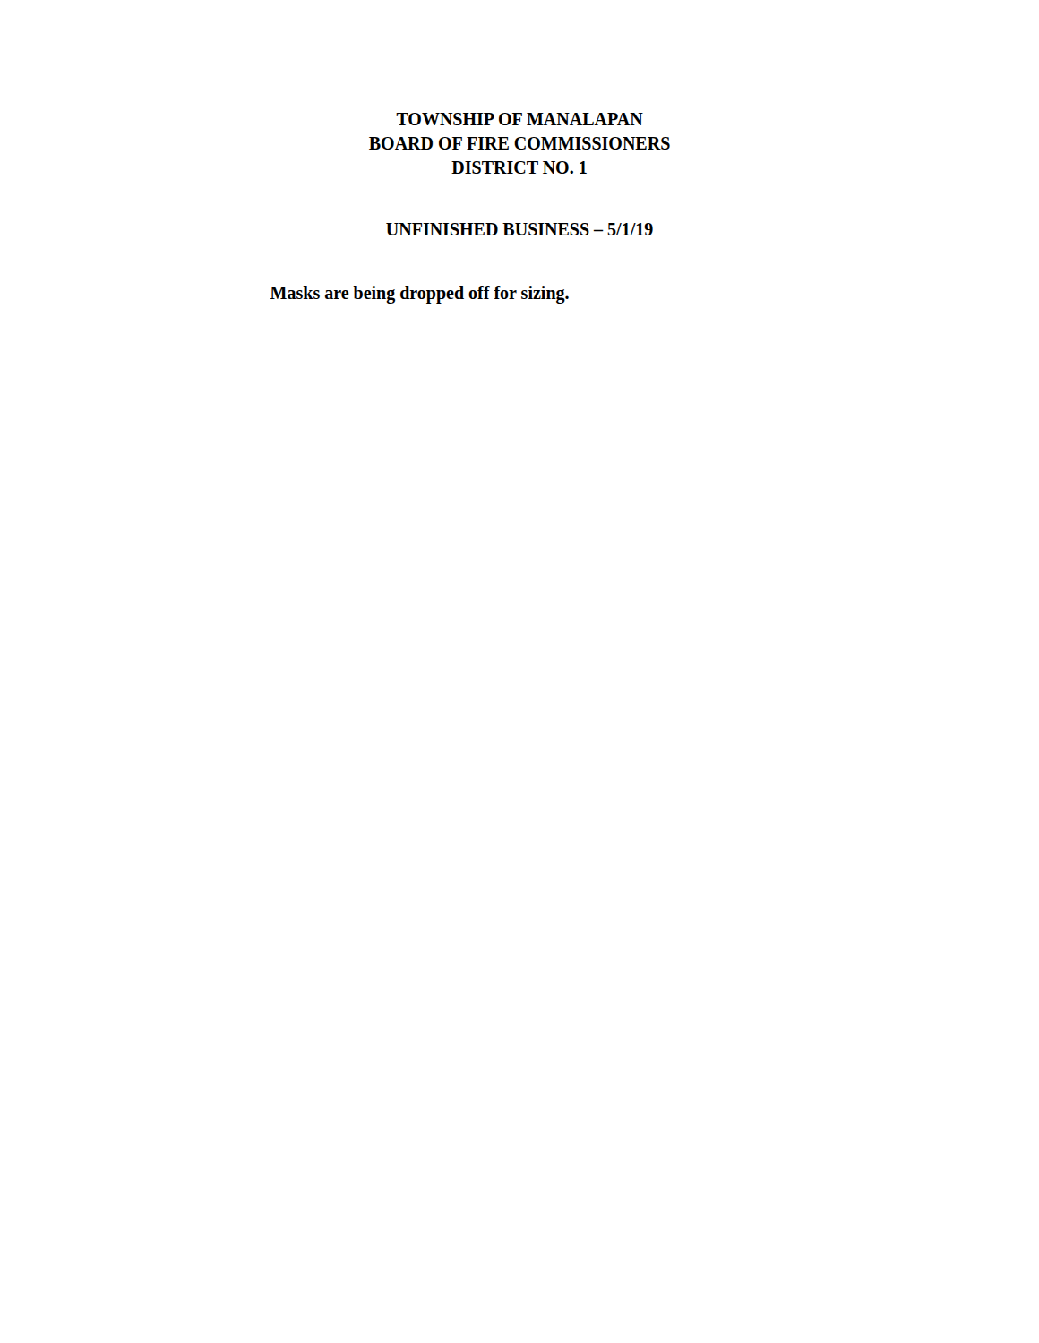TOWNSHIP OF MANALAPAN BOARD OF FIRE COMMISSIONERS DISTRICT NO. 1
UNFINISHED BUSINESS – 5/1/19
Masks are being dropped off for sizing.